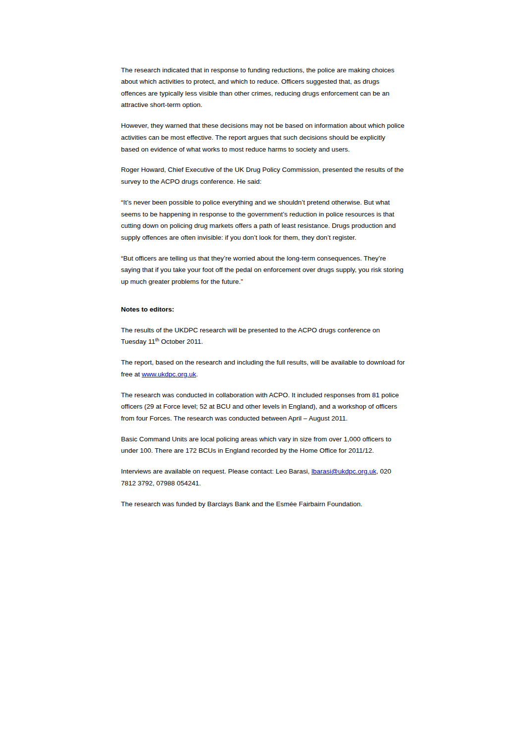The research indicated that in response to funding reductions, the police are making choices about which activities to protect, and which to reduce. Officers suggested that, as drugs offences are typically less visible than other crimes, reducing drugs enforcement can be an attractive short-term option.
However, they warned that these decisions may not be based on information about which police activities can be most effective. The report argues that such decisions should be explicitly based on evidence of what works to most reduce harms to society and users.
Roger Howard, Chief Executive of the UK Drug Policy Commission, presented the results of the survey to the ACPO drugs conference. He said:
“It’s never been possible to police everything and we shouldn’t pretend otherwise. But what seems to be happening in response to the government’s reduction in police resources is that cutting down on policing drug markets offers a path of least resistance. Drugs production and supply offences are often invisible: if you don’t look for them, they don’t register.
“But officers are telling us that they’re worried about the long-term consequences. They’re saying that if you take your foot off the pedal on enforcement over drugs supply, you risk storing up much greater problems for the future.”
Notes to editors:
The results of the UKDPC research will be presented to the ACPO drugs conference on Tuesday 11th October 2011.
The report, based on the research and including the full results, will be available to download for free at www.ukdpc.org.uk.
The research was conducted in collaboration with ACPO. It included responses from 81 police officers (29 at Force level; 52 at BCU and other levels in England), and a workshop of officers from four Forces. The research was conducted between April – August 2011.
Basic Command Units are local policing areas which vary in size from over 1,000 officers to under 100. There are 172 BCUs in England recorded by the Home Office for 2011/12.
Interviews are available on request. Please contact: Leo Barasi, lbarasi@ukdpc.org.uk, 020 7812 3792, 07988 054241.
The research was funded by Barclays Bank and the Esmée Fairbairn Foundation.